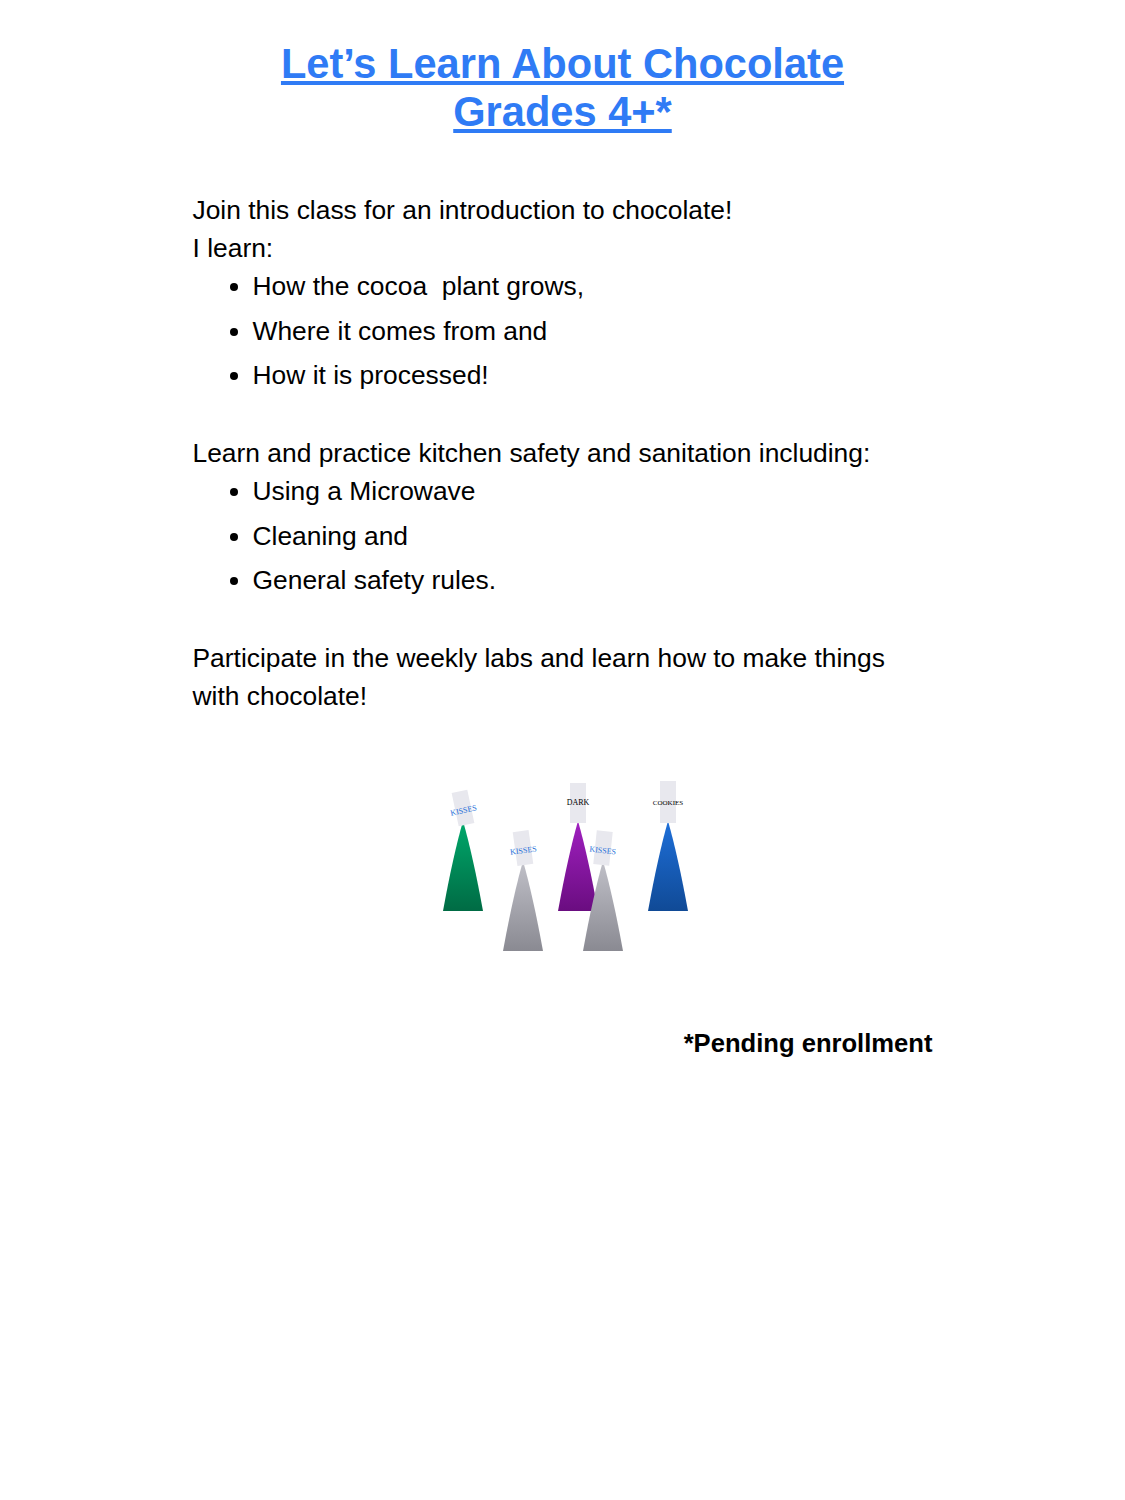Let’s Learn About ChocolateGrades 4+*
Join this class for an introduction to chocolate!
I learn:
How the cocoa plant grows,
Where it comes from and
How it is processed!
Learn and practice kitchen safety and sanitation including:
Using a Microwave
Cleaning and
General safety rules.
Participate in the weekly labs and learn how to make things with chocolate!
*Pending enrollment